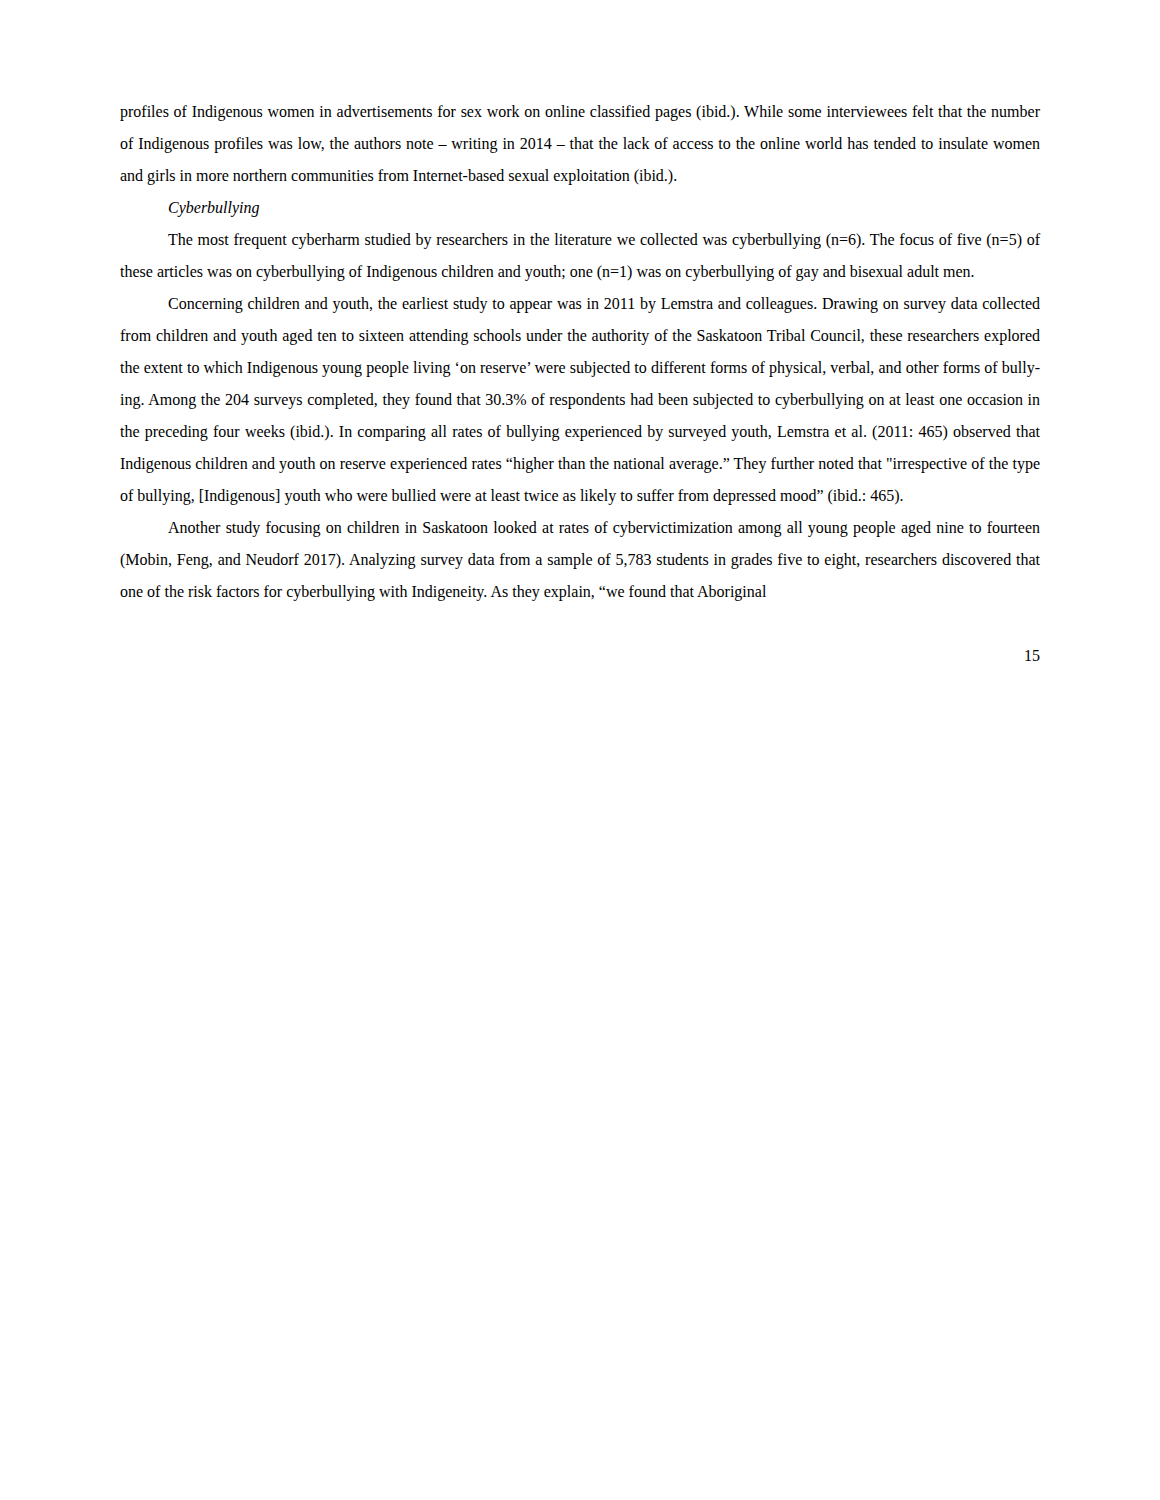profiles of Indigenous women in advertisements for sex work on online classified pages (ibid.). While some interviewees felt that the number of Indigenous profiles was low, the authors note – writing in 2014 – that the lack of access to the online world has tended to insulate women and girls in more northern communities from Internet-based sexual exploitation (ibid.).
Cyberbullying
The most frequent cyberharm studied by researchers in the literature we collected was cyberbullying (n=6). The focus of five (n=5) of these articles was on cyberbullying of Indigenous children and youth; one (n=1) was on cyberbullying of gay and bisexual adult men.
Concerning children and youth, the earliest study to appear was in 2011 by Lemstra and colleagues. Drawing on survey data collected from children and youth aged ten to sixteen attending schools under the authority of the Saskatoon Tribal Council, these researchers explored the extent to which Indigenous young people living ‘on reserve’ were subjected to different forms of physical, verbal, and other forms of bullying. Among the 204 surveys completed, they found that 30.3% of respondents had been subjected to cyberbullying on at least one occasion in the preceding four weeks (ibid.). In comparing all rates of bullying experienced by surveyed youth, Lemstra et al. (2011: 465) observed that Indigenous children and youth on reserve experienced rates “higher than the national average.” They further noted that "irrespective of the type of bullying, [Indigenous] youth who were bullied were at least twice as likely to suffer from depressed mood” (ibid.: 465).
Another study focusing on children in Saskatoon looked at rates of cybervictimization among all young people aged nine to fourteen (Mobin, Feng, and Neudorf 2017). Analyzing survey data from a sample of 5,783 students in grades five to eight, researchers discovered that one of the risk factors for cyberbullying with Indigeneity. As they explain, “we found that Aboriginal
15